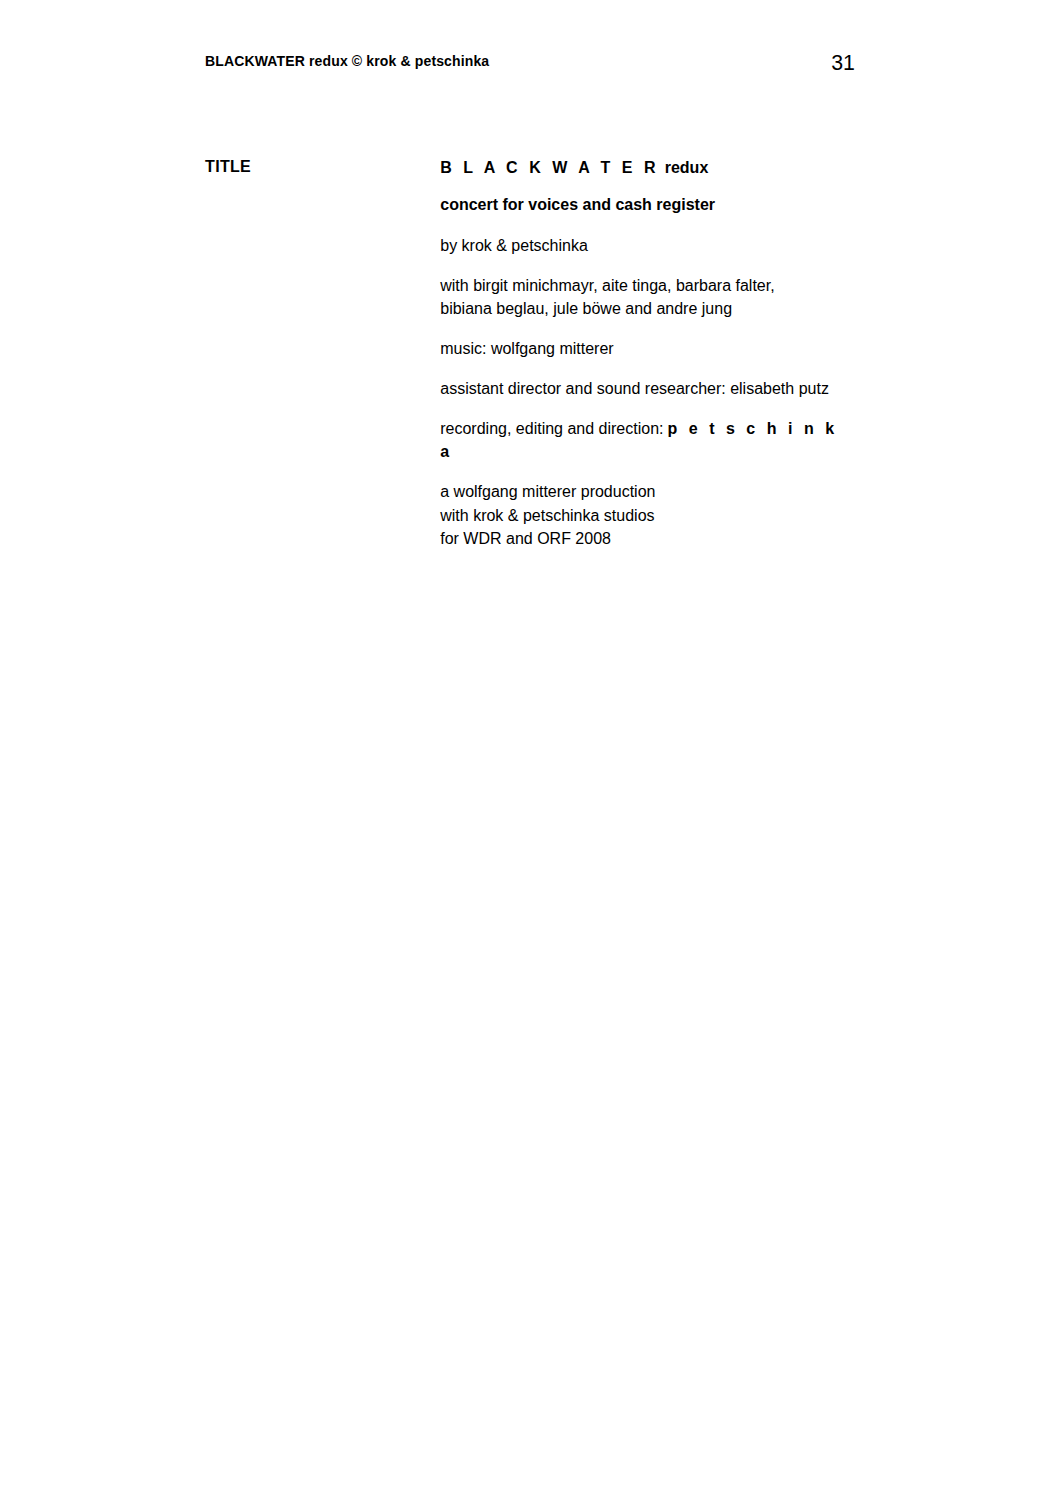BLACKWATER redux © krok & petschinka
31
TITLE
B L A C K W A T E Rredux
concert for voices and cash register
by krok & petschinka
with birgit minichmayr, aite tinga, barbara falter,
bibiana beglau, jule böwe and andre jung
music: wolfgang mitterer
assistant director and sound researcher: elisabeth putz
recording, editing and direction:p e t s c h i n k a
a wolfgang mitterer production with krok & petschinka studios for WDR and ORF 2008